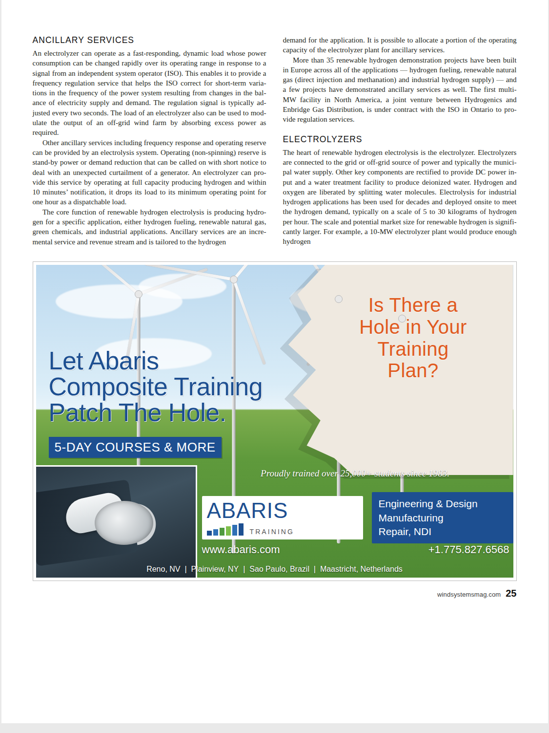Ancillary Services
An electrolyzer can operate as a fast-responding, dynamic load whose power consumption can be changed rapidly over its operating range in response to a signal from an independent system operator (ISO). This enables it to provide a frequency regulation service that helps the ISO correct for short-term variations in the frequency of the power system resulting from changes in the balance of electricity supply and demand. The regulation signal is typically adjusted every two seconds. The load of an electrolyzer also can be used to modulate the output of an off-grid wind farm by absorbing excess power as required.
Other ancillary services including frequency response and operating reserve can be provided by an electrolysis system. Operating (non-spinning) reserve is stand-by power or demand reduction that can be called on with short notice to deal with an unexpected curtailment of a generator. An electrolyzer can provide this service by operating at full capacity producing hydrogen and within 10 minutes’ notification, it drops its load to its minimum operating point for one hour as a dispatchable load.
The core function of renewable hydrogen electrolysis is producing hydrogen for a specific application, either hydrogen fueling, renewable natural gas, green chemicals, and industrial applications. Ancillary services are an incremental service and revenue stream and is tailored to the hydrogen
demand for the application. It is possible to allocate a portion of the operating capacity of the electrolyzer plant for ancillary services.
More than 35 renewable hydrogen demonstration projects have been built in Europe across all of the applications — hydrogen fueling, renewable natural gas (direct injection and methanation) and industrial hydrogen supply) — and a few projects have demonstrated ancillary services as well. The first multi-MW facility in North America, a joint venture between Hydrogenics and Enbridge Gas Distribution, is under contract with the ISO in Ontario to provide regulation services.
Electrolyzers
The heart of renewable hydrogen electrolysis is the electrolyzer. Electrolyzers are connected to the grid or off-grid source of power and typically the municipal water supply. Other key components are rectified to provide DC power input and a water treatment facility to produce deionized water. Hydrogen and oxygen are liberated by splitting water molecules. Electrolysis for industrial hydrogen applications has been used for decades and deployed onsite to meet the hydrogen demand, typically on a scale of 5 to 30 kilograms of hydrogen per hour. The scale and potential market size for renewable hydrogen is significantly larger. For example, a 10-MW electrolyzer plant would produce enough hydrogen
Is There a
Hole in Your
Training
Plan?
Let Abaris
Composite Training
Patch The Hole.
5-DAY COURSES & MORE
Proudly trained over 25,000+ students since 1983.
ABARIS
TRAINING
Engineering & Design
Manufacturing
Repair, NDI
www.abaris.com +1.775.827.6568
Reno, NV | Plainview, NY | Sao Paulo, Brazil | Maastricht, Netherlands
windsystemsmag.com 25